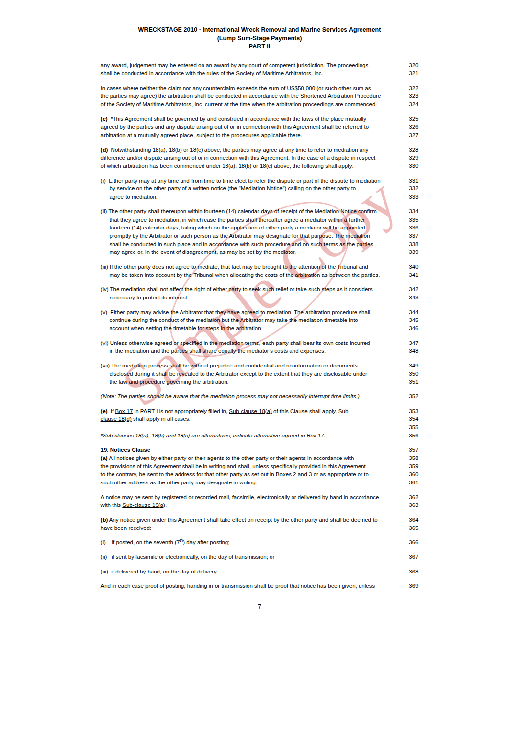Sample Copy
WRECKSTAGE 2010 - International Wreck Removal and Marine Services Agreement (Lump Sum-Stage Payments) PART II
any award, judgement may be entered on an award by any court of competent jurisdiction. The proceedings
320
shall be conducted in accordance with the rules of the Society of Maritime Arbitrators, Inc.
321
In cases where neither the claim nor any counterclaim exceeds the sum of US$50,000 (or such other sum as
322
the parties may agree) the arbitration shall be conducted in accordance with the Shortened Arbitration Procedure
323
of the Society of Maritime Arbitrators, Inc. current at the time when the arbitration proceedings are commenced.
324
(c) *This Agreement shall be governed by and construed in accordance with the laws of the place mutually
325
agreed by the parties and any dispute arising out of or in connection with this Agreement shall be referred to
326
arbitration at a mutually agreed place, subject to the procedures applicable there.
327
(d) Notwithstanding 18(a), 18(b) or 18(c) above, the parties may agree at any time to refer to mediation any
328
difference and/or dispute arising out of or in connection with this Agreement. In the case of a dispute in respect
329
of which arbitration has been commenced under 18(a), 18(b) or 18(c) above, the following shall apply:
330
(i) Either party may at any time and from time to time elect to refer the dispute or part of the dispute to mediation
331
by service on the other party of a written notice (the “Mediation Notice”) calling on the other party to
332
agree to mediation.
333
(ii) The other party shall thereupon within fourteen (14) calendar days of receipt of the Mediation Notice confirm
334
that they agree to mediation, in which case the parties shall thereafter agree a mediator within a further
335
fourteen (14) calendar days, failing which on the application of either party a mediator will be appointed
336
promptly by the Arbitrator or such person as the Arbitrator may designate for that purpose. The mediation
337
shall be conducted in such place and in accordance with such procedure and on such terms as the parties
338
may agree or, in the event of disagreement, as may be set by the mediator.
339
(iii) If the other party does not agree to mediate, that fact may be brought to the attention of the Tribunal and
340
may be taken into account by the Tribunal when allocating the costs of the arbitration as between the parties.
341
(iv) The mediation shall not affect the right of either party to seek such relief or take such steps as it considers
342
necessary to protect its interest.
343
(v) Either party may advise the Arbitrator that they have agreed to mediation. The arbitration procedure shall
344
continue during the conduct of the mediation but the Arbitrator may take the mediation timetable into
345
account when setting the timetable for steps in the arbitration.
346
(vi) Unless otherwise agreed or specified in the mediation terms, each party shall bear its own costs incurred
347
in the mediation and the parties shall share equally the mediator’s costs and expenses.
348
(vii) The mediation process shall be without prejudice and confidential and no information or documents
349
disclosed during it shall be revealed to the Arbitrator except to the extent that they are disclosable under
350
the law and procedure governing the arbitration.
351
(Note: The parties should be aware that the mediation process may not necessarily interrupt time limits.)
352
(e) If Box 17 in PART I is not appropriately filled in, Sub-clause 18(a) of this Clause shall apply. Sub-
353
clause 18(d) shall apply in all cases.
354
355
*Sub-clauses 18(a), 18(b) and 18(c) are alternatives; indicate alternative agreed in Box 17.
356
19. Notices Clause
357
(a) All notices given by either party or their agents to the other party or their agents in accordance with
358
the provisions of this Agreement shall be in writing and shall, unless specifically provided in this Agreement
359
to the contrary, be sent to the address for that other party as set out in Boxes 2 and 3 or as appropriate or to
360
such other address as the other party may designate in writing.
361
A notice may be sent by registered or recorded mail, facsimile, electronically or delivered by hand in accordance
362
with this Sub-clause 19(a).
363
(b) Any notice given under this Agreement shall take effect on receipt by the other party and shall be deemed to
364
have been received:
365
(i) if posted, on the seventh (7th) day after posting;
366
(ii) if sent by facsimile or electronically, on the day of transmission; or
367
(iii) if delivered by hand, on the day of delivery.
368
And in each case proof of posting, handing in or transmission shall be proof that notice has been given, unless
369
7